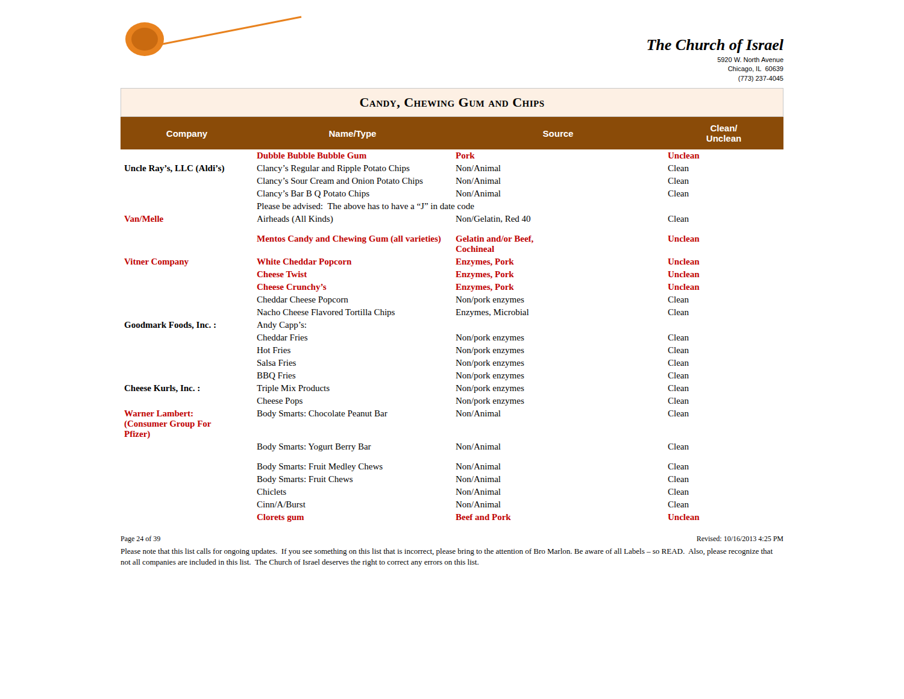The Church of Israel
5920 W. North Avenue
Chicago, IL 60639
(773) 237-4045
Candy, Chewing Gum and Chips
| Company | Name/Type | Source | Clean/ Unclean |
| --- | --- | --- | --- |
| | Dubble Bubble Bubble Gum | Pork | Unclean |
| Uncle Ray’s, LLC (Aldi’s) | Clancy’s Regular and Ripple Potato Chips | Non/Animal | Clean |
| | Clancy’s Sour Cream and Onion Potato Chips | Non/Animal | Clean |
| | Clancy’s Bar B Q Potato Chips | Non/Animal | Clean |
| | Please be advised: The above has to have a “J” in date code |
| Van/Melle | Airheads (All Kinds) | Non/Gelatin, Red 40 | Clean |
| | Mentos Candy and Chewing Gum (all varieties) | Gelatin and/or Beef, Cochineal | Unclean |
| Vitner Company | White Cheddar Popcorn | Enzymes, Pork | Unclean |
| | Cheese Twist | Enzymes, Pork | Unclean |
| | Cheese Crunchy’s | Enzymes, Pork | Unclean |
| | Cheddar Cheese Popcorn | Non/pork enzymes | Clean |
| | Nacho Cheese Flavored Tortilla Chips | Enzymes, Microbial | Clean |
| Goodmark Foods, Inc. : | Andy Capp’s: | | |
| | Cheddar Fries | Non/pork enzymes | Clean |
| | Hot Fries | Non/pork enzymes | Clean |
| | Salsa Fries | Non/pork enzymes | Clean |
| | BBQ Fries | Non/pork enzymes | Clean |
| Cheese Kurls, Inc. : | Triple Mix Products | Non/pork enzymes | Clean |
| | Cheese Pops | Non/pork enzymes | Clean |
| Warner Lambert: (Consumer Group For Pfizer) | Body Smarts: Chocolate Peanut Bar | Non/Animal | Clean |
| | Body Smarts: Yogurt Berry Bar | Non/Animal | Clean |
| | Body Smarts: Fruit Medley Chews | Non/Animal | Clean |
| | Body Smarts: Fruit Chews | Non/Animal | Clean |
| | Chiclets | Non/Animal | Clean |
| | Cinn/A/Burst | Non/Animal | Clean |
| | Clorets gum | Beef and Pork | Unclean |
Page 24 of 39 Revised: 10/16/2013 4:25 PM
Please note that this list calls for ongoing updates. If you see something on this list that is incorrect, please bring to the attention of Bro Marlon. Be aware of all Labels – so READ. Also, please recognize that not all companies are included in this list. The Church of Israel deserves the right to correct any errors on this list.